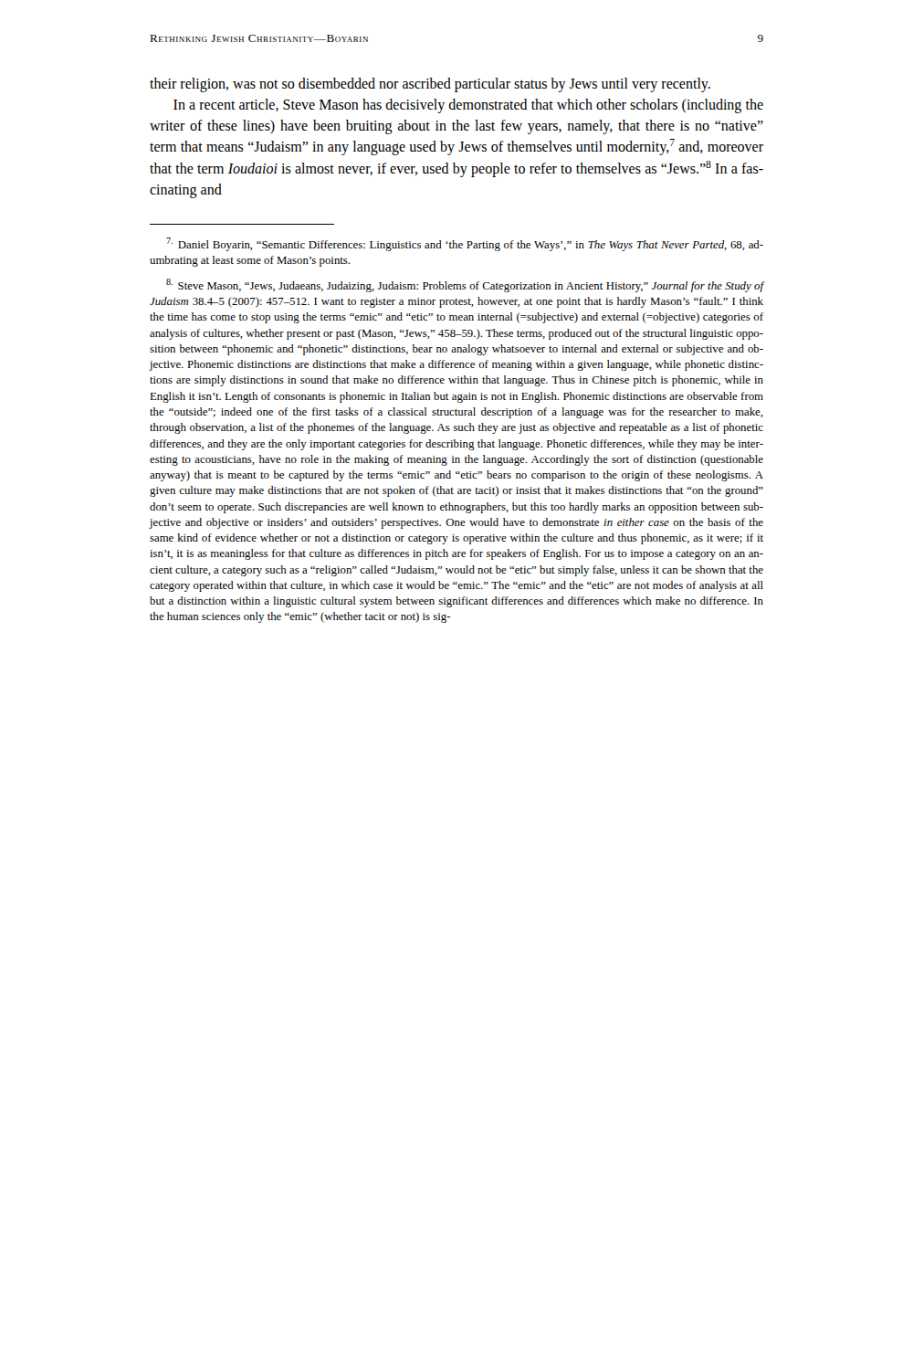Rethinking Jewish Christianity—Boyarin 9
their religion, was not so disembedded nor ascribed particular status by Jews until very recently.
In a recent article, Steve Mason has decisively demonstrated that which other scholars (including the writer of these lines) have been bruiting about in the last few years, namely, that there is no “native” term that means “Judaism” in any language used by Jews of themselves until modernity,7 and, moreover that the term Ioudaioi is almost never, if ever, used by people to refer to themselves as “Jews.”8 In a fascinating and
7. Daniel Boyarin, “Semantic Differences: Linguistics and ‘the Parting of the Ways’,” in The Ways That Never Parted, 68, adumbrating at least some of Mason’s points.
8. Steve Mason, “Jews, Judaeans, Judaizing, Judaism: Problems of Categorization in Ancient History,” Journal for the Study of Judaism 38.4–5 (2007): 457–512. I want to register a minor protest, however, at one point that is hardly Mason’s “fault.” I think the time has come to stop using the terms “emic” and “etic” to mean internal (=subjective) and external (=objective) categories of analysis of cultures, whether present or past (Mason, “Jews,” 458–59.). These terms, produced out of the structural linguistic opposition between “phonemic and “phonetic” distinctions, bear no analogy whatsoever to internal and external or subjective and objective. Phonemic distinctions are distinctions that make a difference of meaning within a given language, while phonetic distinctions are simply distinctions in sound that make no difference within that language. Thus in Chinese pitch is phonemic, while in English it isn’t. Length of consonants is phonemic in Italian but again is not in English. Phonemic distinctions are observable from the “outside”; indeed one of the first tasks of a classical structural description of a language was for the researcher to make, through observation, a list of the phonemes of the language. As such they are just as objective and repeatable as a list of phonetic differences, and they are the only important categories for describing that language. Phonetic differences, while they may be interesting to acousticians, have no role in the making of meaning in the language. Accordingly the sort of distinction (questionable anyway) that is meant to be captured by the terms “emic” and “etic” bears no comparison to the origin of these neologisms. A given culture may make distinctions that are not spoken of (that are tacit) or insist that it makes distinctions that “on the ground” don’t seem to operate. Such discrepancies are well known to ethnographers, but this too hardly marks an opposition between subjective and objective or insiders’ and outsiders’ perspectives. One would have to demonstrate in either case on the basis of the same kind of evidence whether or not a distinction or category is operative within the culture and thus phonemic, as it were; if it isn’t, it is as meaningless for that culture as differences in pitch are for speakers of English. For us to impose a category on an ancient culture, a category such as a “religion” called “Judaism,” would not be “etic” but simply false, unless it can be shown that the category operated within that culture, in which case it would be “emic.” The “emic” and the “etic” are not modes of analysis at all but a distinction within a linguistic cultural system between significant differences and differences which make no difference. In the human sciences only the “emic” (whether tacit or not) is sig-